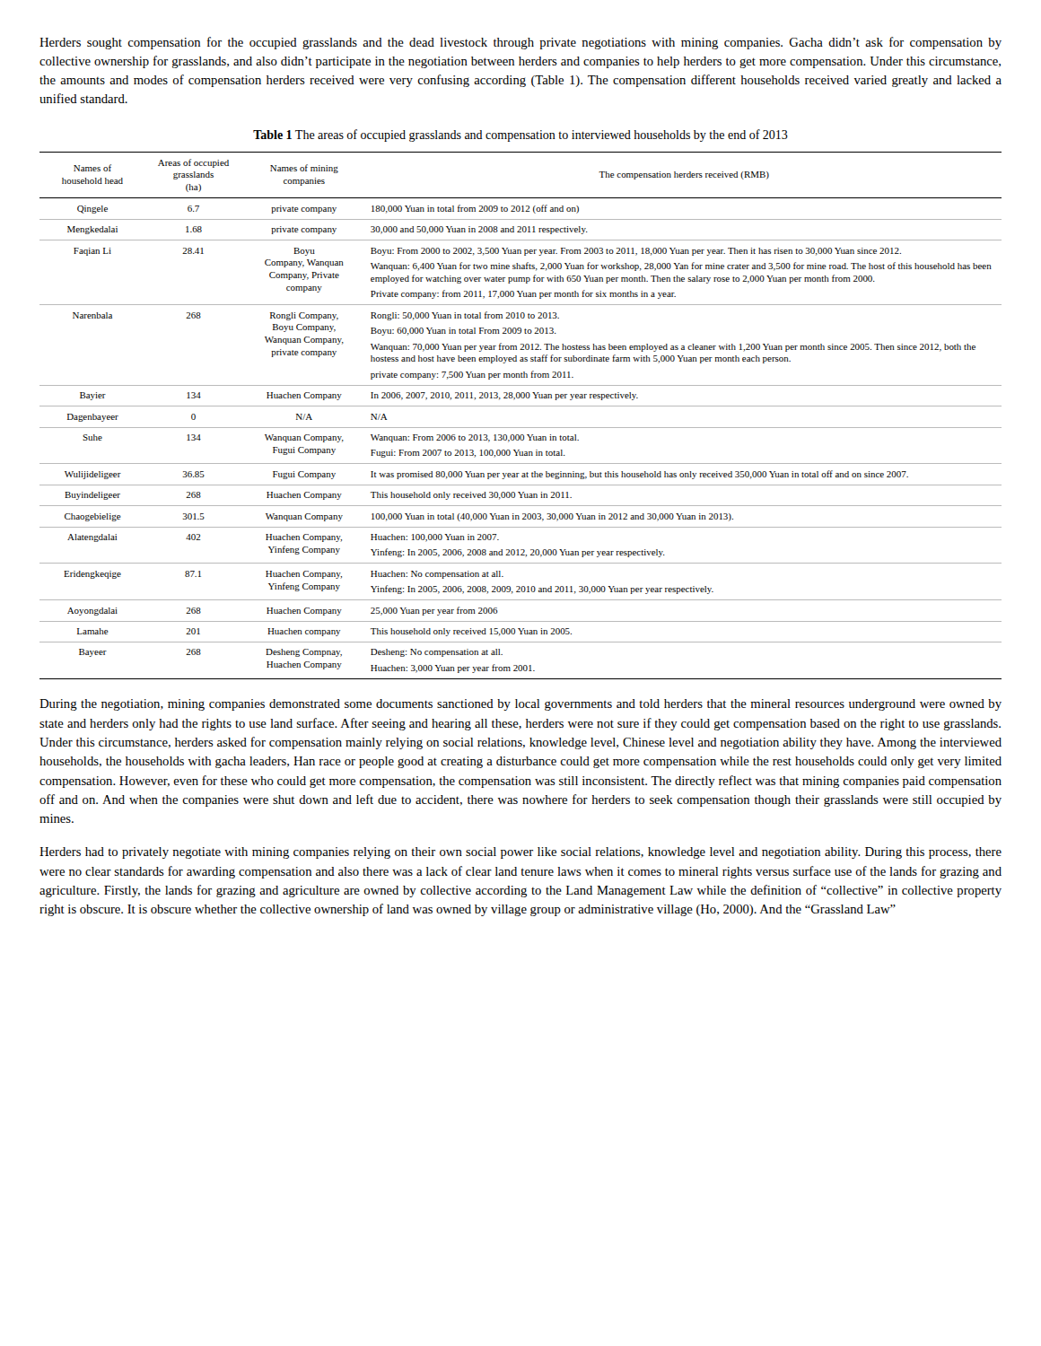Herders sought compensation for the occupied grasslands and the dead livestock through private negotiations with mining companies. Gacha didn’t ask for compensation by collective ownership for grasslands, and also didn’t participate in the negotiation between herders and companies to help herders to get more compensation. Under this circumstance, the amounts and modes of compensation herders received were very confusing according (Table 1). The compensation different households received varied greatly and lacked a unified standard.
Table 1 The areas of occupied grasslands and compensation to interviewed households by the end of 2013
| Names of household head | Areas of occupied grasslands (ha) | Names of mining companies | The compensation herders received (RMB) |
| --- | --- | --- | --- |
| Qingele | 6.7 | private company | 180,000 Yuan in total from 2009 to 2012 (off and on) |
| Mengkedalai | 1.68 | private company | 30,000 and 50,000 Yuan in 2008 and 2011 respectively. |
| Faqian Li | 28.41 | Boyu Company, Wanquan Company, Private company | Boyu: From 2000 to 2002, 3,500 Yuan per year. From 2003 to 2011, 18,000 Yuan per year. Then it has risen to 30,000 Yuan since 2012. Wanquan: 6,400 Yuan for two mine shafts, 2,000 Yuan for workshop, 28,000 Yan for mine crater and 3,500 for mine road. The host of this household has been employed for watching over water pump for with 650 Yuan per month. Then the salary rose to 2,000 Yuan per month from 2000. Private company: from 2011, 17,000 Yuan per month for six months in a year. |
| Narenbala | 268 | Rongli Company, Boyu Company, Wanquan Company, private company | Rongli: 50,000 Yuan in total from 2010 to 2013. Boyu: 60,000 Yuan in total From 2009 to 2013. Wanquan: 70,000 Yuan per year from 2012. The hostess has been employed as a cleaner with 1,200 Yuan per month since 2005. Then since 2012, both the hostess and host have been employed as staff for subordinate farm with 5,000 Yuan per month each person. private company: 7,500 Yuan per month from 2011. |
| Bayier | 134 | Huachen Company | In 2006, 2007, 2010, 2011, 2013, 28,000 Yuan per year respectively. |
| Dagenbayeer | 0 | N/A | N/A |
| Suhe | 134 | Wanquan Company, Fugui Company | Wanquan: From 2006 to 2013, 130,000 Yuan in total. Fugui: From 2007 to 2013, 100,000 Yuan in total. |
| Wulijideligeer | 36.85 | Fugui Company | It was promised 80,000 Yuan per year at the beginning, but this household has only received 350,000 Yuan in total off and on since 2007. |
| Buyindeligeer | 268 | Huachen Company | This household only received 30,000 Yuan in 2011. |
| Chaogebielige | 301.5 | Wanquan Company | 100,000 Yuan in total (40,000 Yuan in 2003, 30,000 Yuan in 2012 and 30,000 Yuan in 2013). |
| Alatengdalai | 402 | Huachen Company, Yinfeng Company | Huachen: 100,000 Yuan in 2007. Yinfeng: In 2005, 2006, 2008 and 2012, 20,000 Yuan per year respectively. |
| Eridengkeqige | 87.1 | Huachen Company, Yinfeng Company | Huachen: No compensation at all. Yinfeng: In 2005, 2006, 2008, 2009, 2010 and 2011, 30,000 Yuan per year respectively. |
| Aoyongdalai | 268 | Huachen Company | 25,000 Yuan per year from 2006 |
| Lamahe | 201 | Huachen company | This household only received 15,000 Yuan in 2005. |
| Bayeer | 268 | Desheng Compnay, Huachen Company | Desheng: No compensation at all. Huachen: 3,000 Yuan per year from 2001. |
During the negotiation, mining companies demonstrated some documents sanctioned by local governments and told herders that the mineral resources underground were owned by state and herders only had the rights to use land surface. After seeing and hearing all these, herders were not sure if they could get compensation based on the right to use grasslands. Under this circumstance, herders asked for compensation mainly relying on social relations, knowledge level, Chinese level and negotiation ability they have. Among the interviewed households, the households with gacha leaders, Han race or people good at creating a disturbance could get more compensation while the rest households could only get very limited compensation. However, even for these who could get more compensation, the compensation was still inconsistent. The directly reflect was that mining companies paid compensation off and on. And when the companies were shut down and left due to accident, there was nowhere for herders to seek compensation though their grasslands were still occupied by mines.
Herders had to privately negotiate with mining companies relying on their own social power like social relations, knowledge level and negotiation ability. During this process, there were no clear standards for awarding compensation and also there was a lack of clear land tenure laws when it comes to mineral rights versus surface use of the lands for grazing and agriculture. Firstly, the lands for grazing and agriculture are owned by collective according to the Land Management Law while the definition of “collective” in collective property right is obscure. It is obscure whether the collective ownership of land was owned by village group or administrative village (Ho, 2000). And the “Grassland Law”